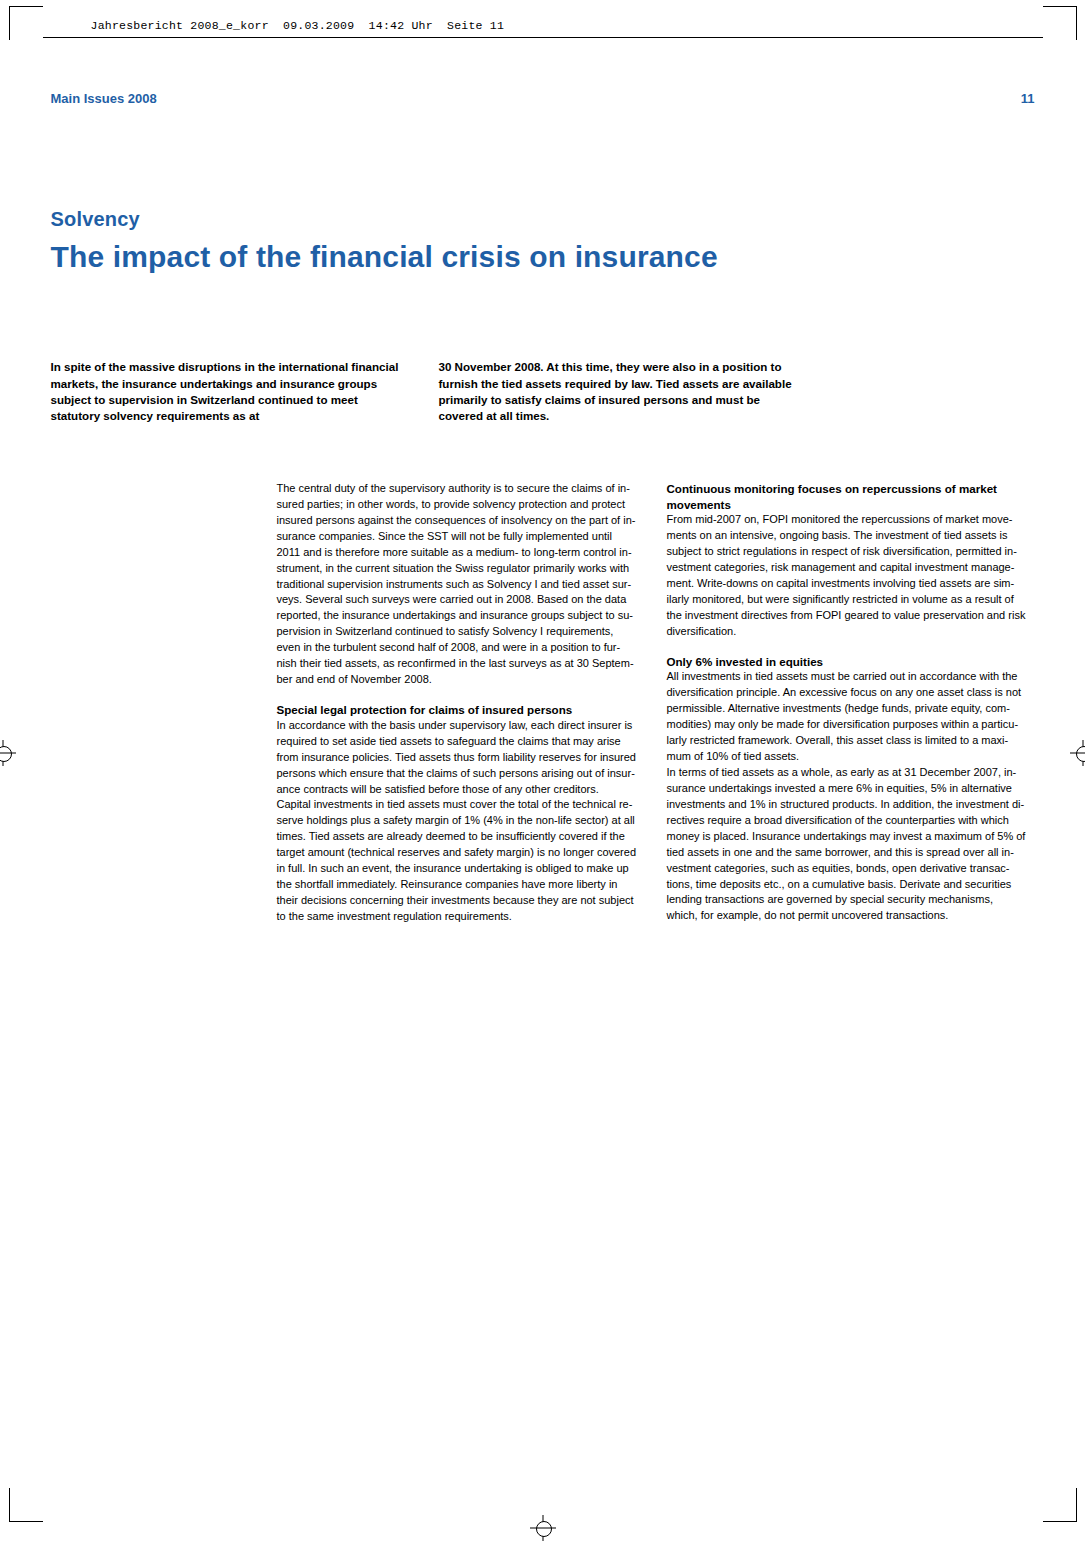Jahresbericht 2008_e_korr 09.03.2009 14:42 Uhr Seite 11
Main Issues 2008 11
Solvency
The impact of the financial crisis on insurance
In spite of the massive disruptions in the in­ternational financial markets, the insurance undertakings and insurance groups subject to supervision in Switzerland continued to meet statutory solvency requirements as at
30 November 2008. At this time, they were also in a position to furnish the tied assets required by law. Tied assets are available primarily to satisfy claims of insured persons and must be covered at all times.
The central duty of the supervisory authority is to secure the claims of insured parties; in other words, to provide solvency protection and protect insured persons against the consequences of in­solvency on the part of insurance companies. Since the SST will not be fully implemented until 2011 and is therefore more suitable as a medium- to long-term control instrument, in the current sit­uation the Swiss regulator primarily works with traditional supervision instruments such as Sol­vency I and tied asset surveys. Several such sur­veys were carried out in 2008. Based on the data reported, the insurance undertakings and insur­ance groups subject to supervision in Switzerland continued to satisfy Solvency I requirements, even in the turbulent second half of 2008, and were in a position to furnish their tied assets, as reconfirmed in the last surveys as at 30 Septem­ber and end of November 2008.
Special legal protection for claims of insured persons
In accordance with the basis under supervisory law, each direct insurer is required to set aside tied as­sets to safeguard the claims that may arise from in­surance policies. Tied assets thus form liability re­serves for insured persons which ensure that the claims of such persons arising out of insurance con­tracts will be satisfied before those of any other creditors.
Capital investments in tied assets must cover the total of the technical reserve holdings plus a safety margin of 1% (4% in the non-life sector) at all times. Tied assets are already deemed to be insuffi­ciently covered if the target amount (technical reserves and safety margin) is no longer covered in full. In such an event, the insurance undertaking is obliged to make up the shortfall immediately. Reinsurance companies have more liberty in their decisions concerning their investments because they are not subject to the same investment regu­lation requirements.
Continuous monitoring focuses on repercus­sions of market movements
From mid-2007 on, FOPI monitored the repercus­sions of market movements on an intensive, ongo­ing basis. The investment of tied assets is subject to strict regulations in respect of risk diversification, permitted investment categories, risk management and capital investment management. Write-downs on capital investments involving tied assets are sim­ilarly monitored, but were significantly restricted in volume as a result of the investment directives from FOPI geared to value preservation and risk diversifi­cation.
Only 6% invested in equities
All investments in tied assets must be carried out in accordance with the diversification principle. An excessive focus on any one asset class is not per­missible. Alternative investments (hedge funds, pri­vate equity, commodities) may only be made for di­versification purposes within a particularly restrict­ed framework. Overall, this asset class is limited to a maximum of 10% of tied assets.
In terms of tied assets as a whole, as early as at 31 December 2007, insurance undertakings invest­ed a mere 6% in equities, 5% in alternative invest­ments and 1% in structured products. In addition, the investment directives require a broad diversifi­cation of the counterparties with which money is placed. Insurance undertakings may invest a maxi­mum of 5% of tied assets in one and the same borrower, and this is spread over all investment cat­egories, such as equities, bonds, open derivative transactions, time deposits etc., on a cumulative basis. Derivate and securities lending transactions are governed by special security mechanisms, which, for example, do not permit uncovered transactions.